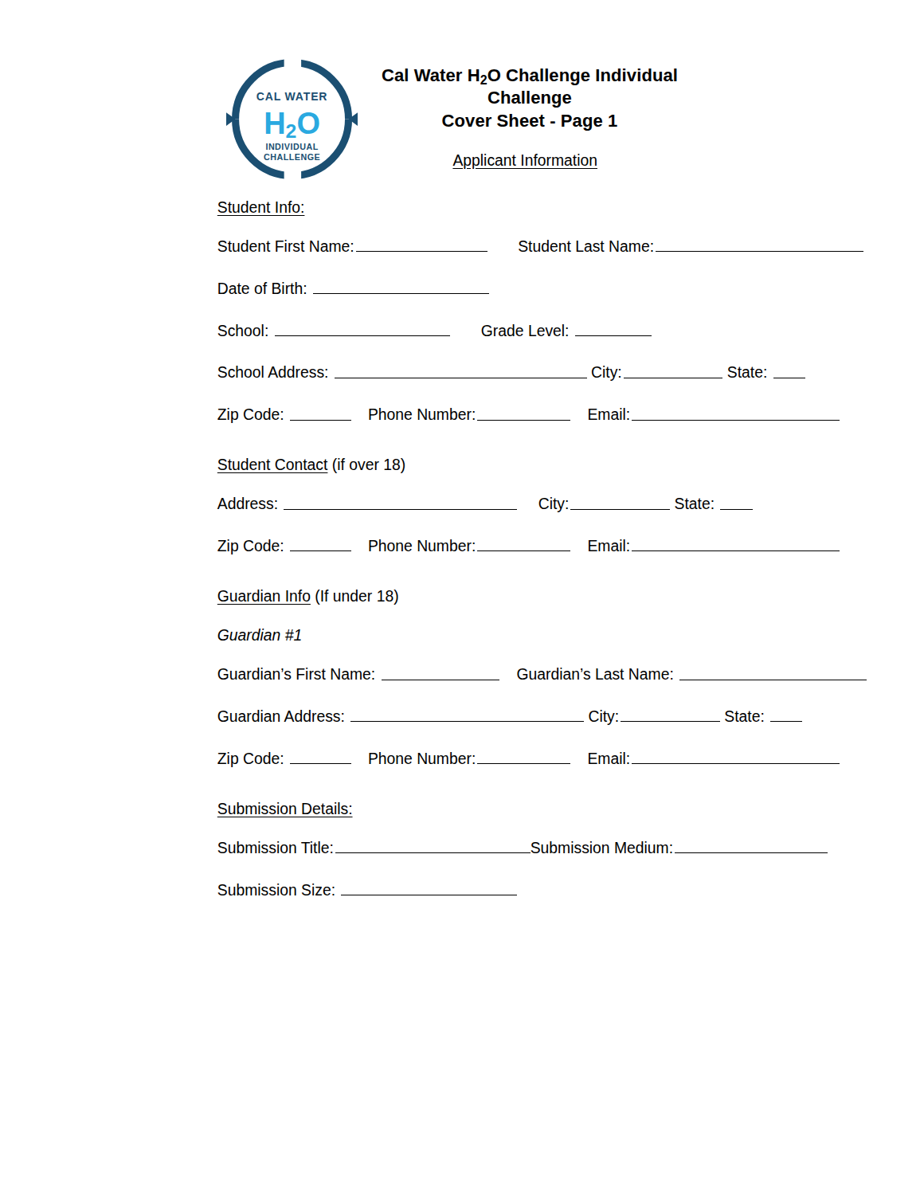CAL WATER H2O INDIVIDUAL CHALLENGE
Cal Water H2 O Challenge Individual Challenge
Cover Sheet - Page 1
Applicant Information
Student Info:
Student First Name: Student Last Name:
Date of Birth:
School: Grade Level:
School Address: City: State:
Zip Code: Phone Number: Email:
Student Contact (if over 18)
Address: City: State:
Zip Code: Phone Number: Email:
Guardian Info (If under 18)
Guardian #1
Guardian’s First Name: Guardian’s Last Name:
Guardian Address: City: State:
Zip Code: Phone Number: Email:
Submission Details:
Submission Title: Submission Medium:
Submission Size: